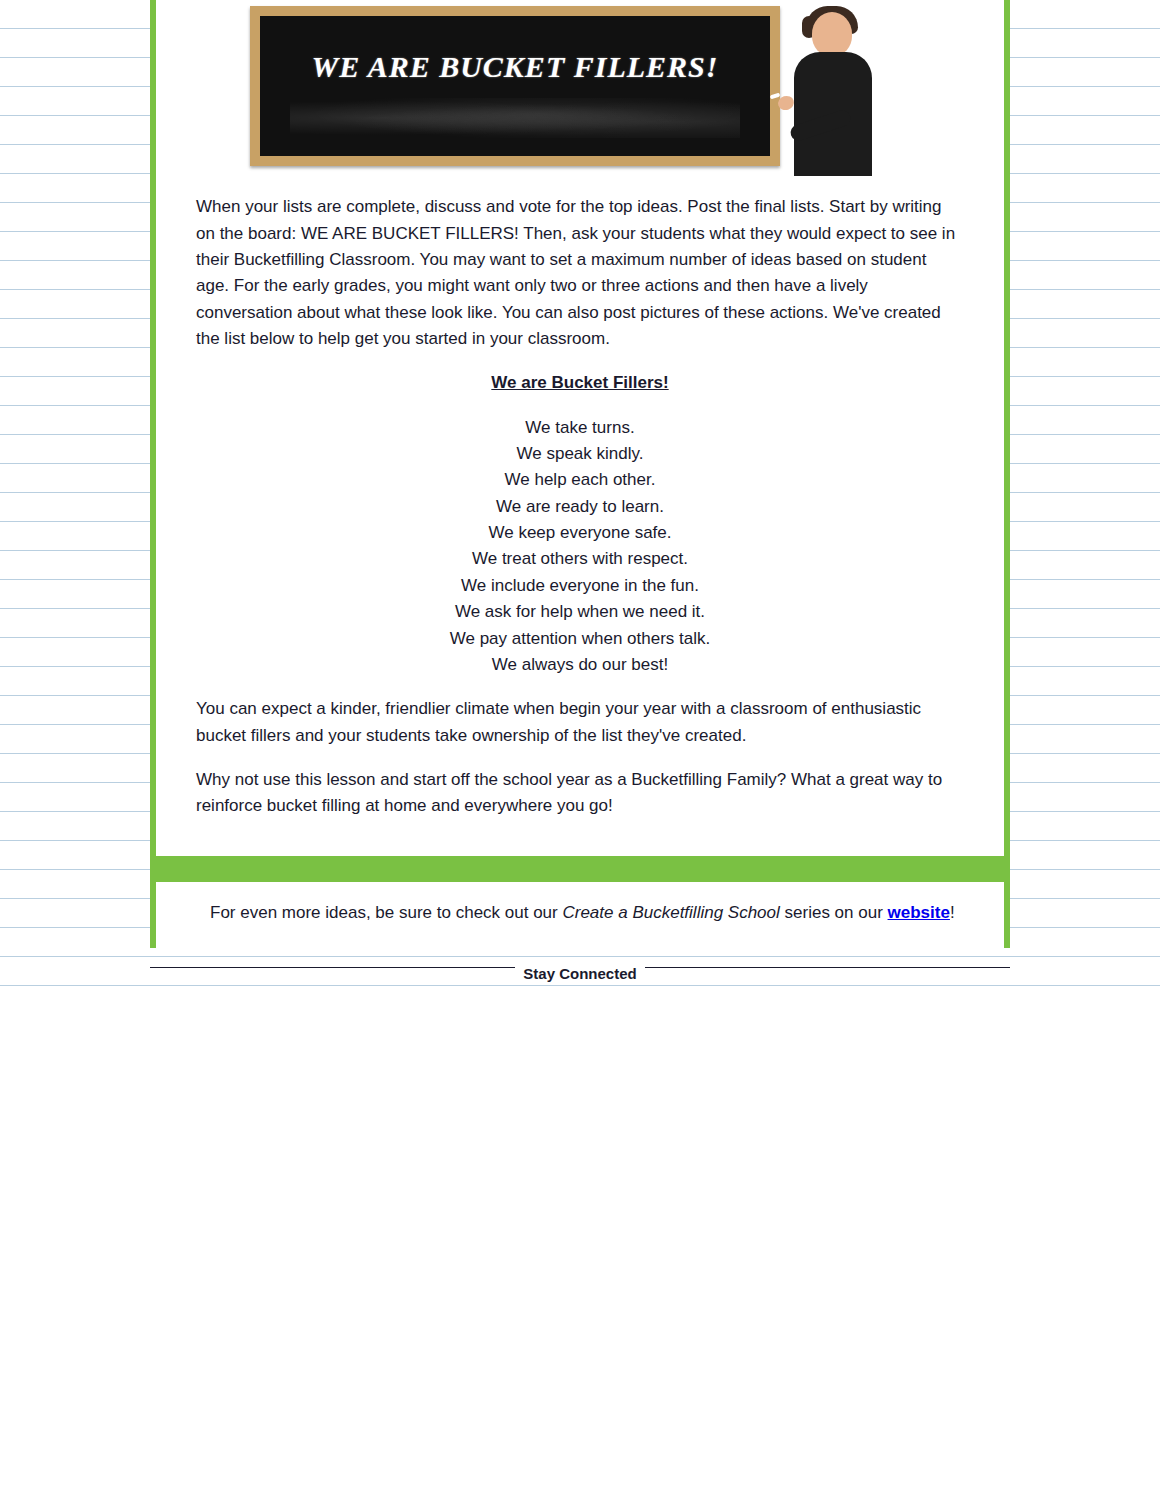WE ARE BUCKET FILLERS!
When your lists are complete, discuss and vote for the top ideas. Post the final lists. Start by writing on the board: WE ARE BUCKET FILLERS! Then, ask your students what they would expect to see in their Bucketfilling Classroom. You may want to set a maximum number of ideas based on student age. For the early grades, you might want only two or three actions and then have a lively conversation about what these look like. You can also post pictures of these actions. We've created the list below to help get you started in your classroom.
We are Bucket Fillers!
We take turns.
We speak kindly.
We help each other.
We are ready to learn.
We keep everyone safe.
We treat others with respect.
We include everyone in the fun.
We ask for help when we need it.
We pay attention when others talk.
We always do our best!
You can expect a kinder, friendlier climate when begin your year with a classroom of enthusiastic bucket fillers and your students take ownership of the list they've created.
Why not use this lesson and start off the school year as a Bucketfilling Family? What a great way to reinforce bucket filling at home and everywhere you go!
For even more ideas, be sure to check out our Create a Bucketfilling School series on our website!
Stay Connected